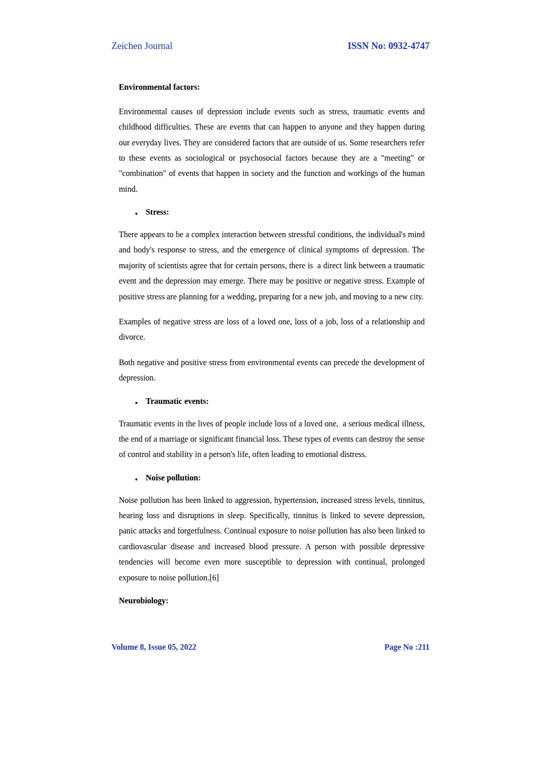Zeichen Journal ISSN No: 0932-4747
Environmental factors:
Environmental causes of depression include events such as stress, traumatic events and childhood difficulties. These are events that can happen to anyone and they happen during our everyday lives. They are considered factors that are outside of us. Some researchers refer to these events as sociological or psychosocial factors because they are a "meeting" or "combination" of events that happen in society and the function and workings of the human mind.
Stress:
There appears to be a complex interaction between stressful conditions, the individual's mind and body's response to stress, and the emergence of clinical symptoms of depression. The majority of scientists agree that for certain persons, there is a direct link between a traumatic event and the depression may emerge. There may be positive or negative stress. Example of positive stress are planning for a wedding, preparing for a new job, and moving to a new city.
Examples of negative stress are loss of a loved one, loss of a job, loss of a relationship and divorce.
Both negative and positive stress from environmental events can precede the development of depression.
Traumatic events:
Traumatic events in the lives of people include loss of a loved one, a serious medical illness, the end of a marriage or significant financial loss. These types of events can destroy the sense of control and stability in a person's life, often leading to emotional distress.
Noise pollution:
Noise pollution has been linked to aggression, hypertension, increased stress levels, tinnitus, hearing loss and disruptions in sleep. Specifically, tinnitus is linked to severe depression, panic attacks and forgetfulness. Continual exposure to noise pollution has also been linked to cardiovascular disease and increased blood pressure. A person with possible depressive tendencies will become even more susceptible to depression with continual, prolonged exposure to noise pollution.[6]
Neurobiology:
Volume 8, Issue 05, 2022 Page No :211